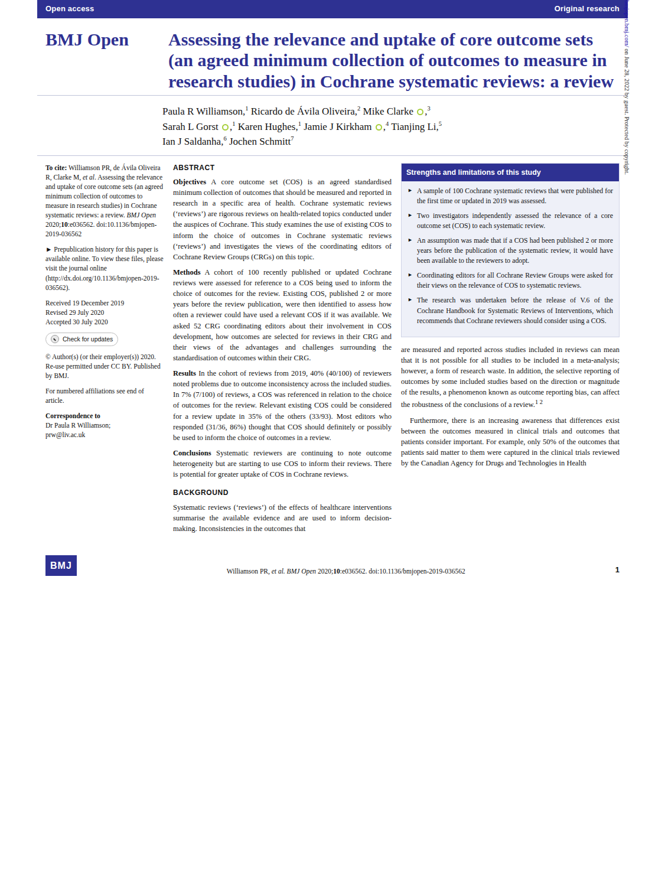Open access
Original research
BMJ Open
Assessing the relevance and uptake of core outcome sets (an agreed minimum collection of outcomes to measure in research studies) in Cochrane systematic reviews: a review
Paula R Williamson,1 Ricardo de Ávila Oliveira,2 Mike Clarke ,3
Sarah L Gorst ,1 Karen Hughes,1 Jamie J Kirkham ,4 Tianjing Li,5
Ian J Saldanha,6 Jochen Schmitt7
To cite: Williamson PR, de Ávila Oliveira R, Clarke M, et al. Assessing the relevance and uptake of core outcome sets (an agreed minimum collection of outcomes to measure in research studies) in Cochrane systematic reviews: a review. BMJ Open 2020;10:e036562. doi:10.1136/bmjopen-2019-036562
► Prepublication history for this paper is available online. To view these files, please visit the journal online (http://dx.doi.org/10.1136/bmjopen-2019-036562).
Received 19 December 2019
Revised 29 July 2020
Accepted 30 July 2020
Check for updates
© Author(s) (or their employer(s)) 2020. Re-use permitted under CC BY. Published by BMJ.
For numbered affiliations see end of article.
Correspondence to
Dr Paula R Williamson;
prw@liv.ac.uk
Abstract
Objectives A core outcome set (COS) is an agreed standardised minimum collection of outcomes that should be measured and reported in research in a specific area of health. Cochrane systematic reviews (‘reviews’) are rigorous reviews on health-related topics conducted under the auspices of Cochrane. This study examines the use of existing COS to inform the choice of outcomes in Cochrane systematic reviews (‘reviews’) and investigates the views of the coordinating editors of Cochrane Review Groups (CRGs) on this topic.
Methods A cohort of 100 recently published or updated Cochrane reviews were assessed for reference to a COS being used to inform the choice of outcomes for the review. Existing COS, published 2 or more years before the review publication, were then identified to assess how often a reviewer could have used a relevant COS if it was available. We asked 52 CRG coordinating editors about their involvement in COS development, how outcomes are selected for reviews in their CRG and their views of the advantages and challenges surrounding the standardisation of outcomes within their CRG.
Results In the cohort of reviews from 2019, 40% (40/100) of reviewers noted problems due to outcome inconsistency across the included studies. In 7% (7/100) of reviews, a COS was referenced in relation to the choice of outcomes for the review. Relevant existing COS could be considered for a review update in 35% of the others (33/93). Most editors who responded (31/36, 86%) thought that COS should definitely or possibly be used to inform the choice of outcomes in a review.
Conclusions Systematic reviewers are continuing to note outcome heterogeneity but are starting to use COS to inform their reviews. There is potential for greater uptake of COS in Cochrane reviews.
Background
Systematic reviews (‘reviews’) of the effects of healthcare interventions summarise the available evidence and are used to inform decision-making. Inconsistencies in the outcomes that
Strengths and limitations of this study
A sample of 100 Cochrane systematic reviews that were published for the first time or updated in 2019 was assessed.
Two investigators independently assessed the relevance of a core outcome set (COS) to each systematic review.
An assumption was made that if a COS had been published 2 or more years before the publication of the systematic review, it would have been available to the reviewers to adopt.
Coordinating editors for all Cochrane Review Groups were asked for their views on the relevance of COS to systematic reviews.
The research was undertaken before the release of V.6 of the Cochrane Handbook for Systematic Reviews of Interventions, which recommends that Cochrane reviewers should consider using a COS.
are measured and reported across studies included in reviews can mean that it is not possible for all studies to be included in a meta-analysis; however, a form of research waste. In addition, the selective reporting of outcomes by some included studies based on the direction or magnitude of the results, a phenomenon known as outcome reporting bias, can affect the robustness of the conclusions of a review.1 2
Furthermore, there is an increasing awareness that differences exist between the outcomes measured in clinical trials and outcomes that patients consider important. For example, only 50% of the outcomes that patients said matter to them were captured in the clinical trials reviewed by the Canadian Agency for Drugs and Technologies in Health
BMJ
Williamson PR, et al. BMJ Open 2020;10:e036562. doi:10.1136/bmjopen-2019-036562
1
BMJ Open: first published as 10.1136/bmjopen-2019-036562 on 6 September 2020. Downloaded from http://bmjopen.bmj.com/ on June 28, 2022 by guest. Protected by copyright.